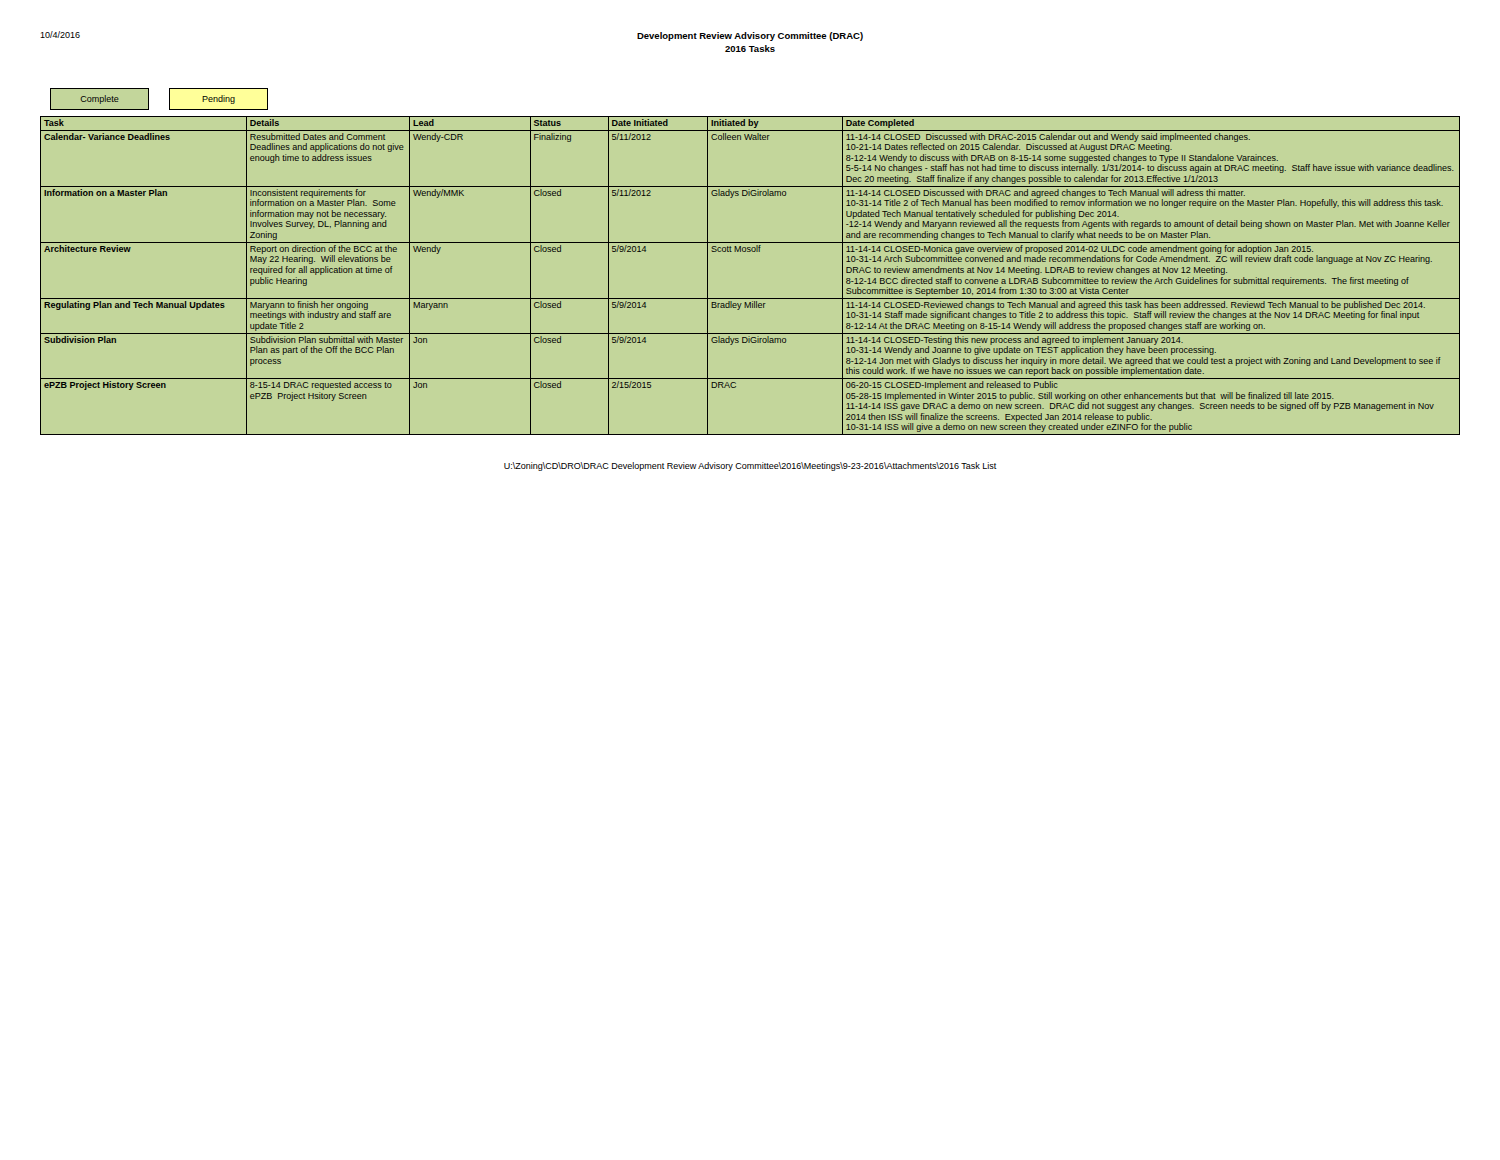10/4/2016
Development Review Advisory Committee (DRAC)
2016 Tasks
| Complete | | Pending |
| Task | Details | Lead | Status | Date Initiated | Initiated by | Date Completed |
| --- | --- | --- | --- | --- | --- | --- |
| Calendar- Variance Deadlines | Resubmitted Dates and Comment Deadlines and applications do not give enough time to address issues | Wendy-CDR | Finalizing | 5/11/2012 | Colleen Walter | 11-14-14 CLOSED Discussed with DRAC-2015 Calendar out and Wendy said implmeented changes. 10-21-14 Dates reflected on 2015 Calendar. Discussed at August DRAC Meeting. 8-12-14 Wendy to discuss with DRAB on 8-15-14 some suggested changes to Type II Standalone Varainces. 5-5-14 No changes - staff has not had time to discuss internally. 1/31/2014- to discuss again at DRAC meeting. Staff have issue with variance deadlines. Dec 20 meeting. Staff finalize if any changes possible to calendar for 2013.Effective 1/1/2013 |
| Information on a Master Plan | Inconsistent requirements for information on a Master Plan. Some information may not be necessary. Involves Survey, DL, Planning and Zoning | Wendy/MMK | Closed | 5/11/2012 | Gladys DiGirolamo | 11-14-14 CLOSED Discussed with DRAC and agreed changes to Tech Manual will adress thi matter. 10-31-14 Title 2 of Tech Manual has been modified to remov information we no longer require on the Master Plan. Hopefully, this will address this task. Updated Tech Manual tentatively scheduled for publishing Dec 2014. -12-14 Wendy and Maryann reviewed all the requests from Agents with regards to amount of detail being shown on Master Plan. Met with Joanne Keller and are recommending changes to Tech Manual to clarify what needs to be on Master Plan. |
| Architecture Review | Report on direction of the BCC at the May 22 Hearing. Will elevations be required for all application at time of public Hearing | Wendy | Closed | 5/9/2014 | Scott Mosolf | 11-14-14 CLOSED-Monica gave overview of proposed 2014-02 ULDC code amendment going for adoption Jan 2015. 10-31-14 Arch Subcommittee convened and made recommendations for Code Amendment. ZC will review draft code language at Nov ZC Hearing. DRAC to review amendments at Nov 14 Meeting. LDRAB to review changes at Nov 12 Meeting. 8-12-14 BCC directed staff to convene a LDRAB Subcommittee to review the Arch Guidelines for submittal requirements. The first meeting of Subcommittee is September 10, 2014 from 1:30 to 3:00 at Vista Center |
| Regulating Plan and Tech Manual Updates | Maryann to finish her ongoing meetings with industry and staff are update Title 2 | Maryann | Closed | 5/9/2014 | Bradley Miller | 11-14-14 CLOSED-Reviewed changs to Tech Manual and agreed this task has been addressed. Reviewd Tech Manual to be published Dec 2014. 10-31-14 Staff made significant changes to Title 2 to address this topic. Staff will review the changes at the Nov 14 DRAC Meeting for final input 8-12-14 At the DRAC Meeting on 8-15-14 Wendy will address the proposed changes staff are working on. |
| Subdivision Plan | Subdivision Plan submittal with Master Plan as part of the Off the BCC Plan process | Jon | Closed | 5/9/2014 | Gladys DiGirolamo | 11-14-14 CLOSED-Testing this new process and agreed to implement January 2014. 10-31-14 Wendy and Joanne to give update on TEST application they have been processing. 8-12-14 Jon met with Gladys to discuss her inquiry in more detail. We agreed that we could test a project with Zoning and Land Development to see if this could work. If we have no issues we can report back on possible implementation date. |
| ePZB Project History Screen | 8-15-14 DRAC requested access to ePZB Project Hsitory Screen | Jon | Closed | 2/15/2015 | DRAC | 06-20-15 CLOSED-Implement and released to Public 05-28-15 Implemented in Winter 2015 to public. Still working on other enhancements but that will be finalized till late 2015. 11-14-14 ISS gave DRAC a demo on new screen. DRAC did not suggest any changes. Screen needs to be signed off by PZB Management in Nov 2014 then ISS will finalize the screens. Expected Jan 2014 release to public. 10-31-14 ISS will give a demo on new screen they created under eZINFO for the public |
U:\Zoning\CD\DRO\DRAC Development Review Advisory Committee\2016\Meetings\9-23-2016\Attachments\2016 Task List